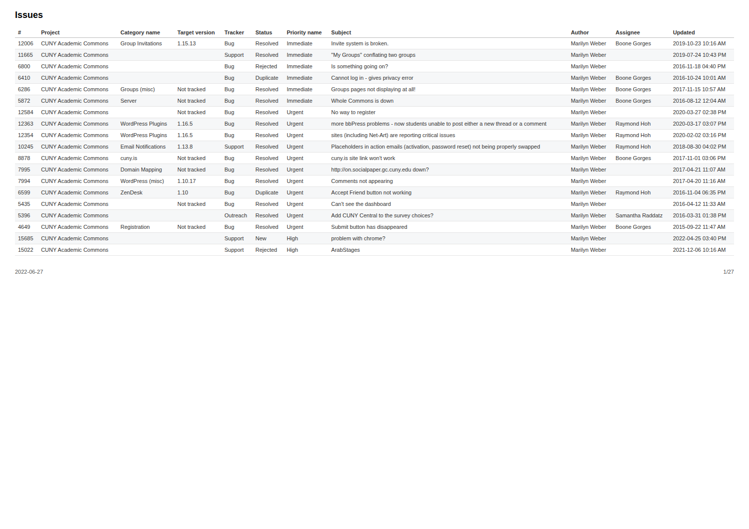Issues
| # | Project | Category name | Target version | Tracker | Status | Priority name | Subject | Author | Assignee | Updated |
| --- | --- | --- | --- | --- | --- | --- | --- | --- | --- | --- |
| 12006 | CUNY Academic Commons | Group Invitations | 1.15.13 | Bug | Resolved | Immediate | Invite system is broken. | Marilyn Weber | Boone Gorges | 2019-10-23 10:16 AM |
| 11665 | CUNY Academic Commons | | | Support | Resolved | Immediate | "My Groups" conflating two groups | Marilyn Weber | | 2019-07-24 10:43 PM |
| 6800 | CUNY Academic Commons | | | Bug | Rejected | Immediate | Is something going on? | Marilyn Weber | | 2016-11-18 04:40 PM |
| 6410 | CUNY Academic Commons | | | Bug | Duplicate | Immediate | Cannot log in - gives privacy error | Marilyn Weber | Boone Gorges | 2016-10-24 10:01 AM |
| 6286 | CUNY Academic Commons | Groups (misc) | Not tracked | Bug | Resolved | Immediate | Groups pages not displaying at all! | Marilyn Weber | Boone Gorges | 2017-11-15 10:57 AM |
| 5872 | CUNY Academic Commons | Server | Not tracked | Bug | Resolved | Immediate | Whole Commons is down | Marilyn Weber | Boone Gorges | 2016-08-12 12:04 AM |
| 12584 | CUNY Academic Commons | | Not tracked | Bug | Resolved | Urgent | No way to register | Marilyn Weber | | 2020-03-27 02:38 PM |
| 12363 | CUNY Academic Commons | WordPress Plugins | 1.16.5 | Bug | Resolved | Urgent | more bbPress problems - now students unable to post either a new thread or a comment | Marilyn Weber | Raymond Hoh | 2020-03-17 03:07 PM |
| 12354 | CUNY Academic Commons | WordPress Plugins | 1.16.5 | Bug | Resolved | Urgent | sites (including Net-Art) are reporting critical issues | Marilyn Weber | Raymond Hoh | 2020-02-02 03:16 PM |
| 10245 | CUNY Academic Commons | Email Notifications | 1.13.8 | Support | Resolved | Urgent | Placeholders in action emails (activation, password reset) not being properly swapped | Marilyn Weber | Raymond Hoh | 2018-08-30 04:02 PM |
| 8878 | CUNY Academic Commons | cuny.is | Not tracked | Bug | Resolved | Urgent | cuny.is site link won't work | Marilyn Weber | Boone Gorges | 2017-11-01 03:06 PM |
| 7995 | CUNY Academic Commons | Domain Mapping | Not tracked | Bug | Resolved | Urgent | http://on.socialpaper.gc.cuny.edu down? | Marilyn Weber | | 2017-04-21 11:07 AM |
| 7994 | CUNY Academic Commons | WordPress (misc) | 1.10.17 | Bug | Resolved | Urgent | Comments not appearing | Marilyn Weber | | 2017-04-20 11:16 AM |
| 6599 | CUNY Academic Commons | ZenDesk | 1.10 | Bug | Duplicate | Urgent | Accept Friend button not working | Marilyn Weber | Raymond Hoh | 2016-11-04 06:35 PM |
| 5435 | CUNY Academic Commons | | Not tracked | Bug | Resolved | Urgent | Can't see the dashboard | Marilyn Weber | | 2016-04-12 11:33 AM |
| 5396 | CUNY Academic Commons | | | Outreach | Resolved | Urgent | Add CUNY Central to the survey choices? | Marilyn Weber | Samantha Raddatz | 2016-03-31 01:38 PM |
| 4649 | CUNY Academic Commons | Registration | Not tracked | Bug | Resolved | Urgent | Submit button has disappeared | Marilyn Weber | Boone Gorges | 2015-09-22 11:47 AM |
| 15685 | CUNY Academic Commons | | | Support | New | High | problem with chrome? | Marilyn Weber | | 2022-04-25 03:40 PM |
| 15022 | CUNY Academic Commons | | | Support | Rejected | High | ArabStages | Marilyn Weber | | 2021-12-06 10:16 AM |
2022-06-27 1/27